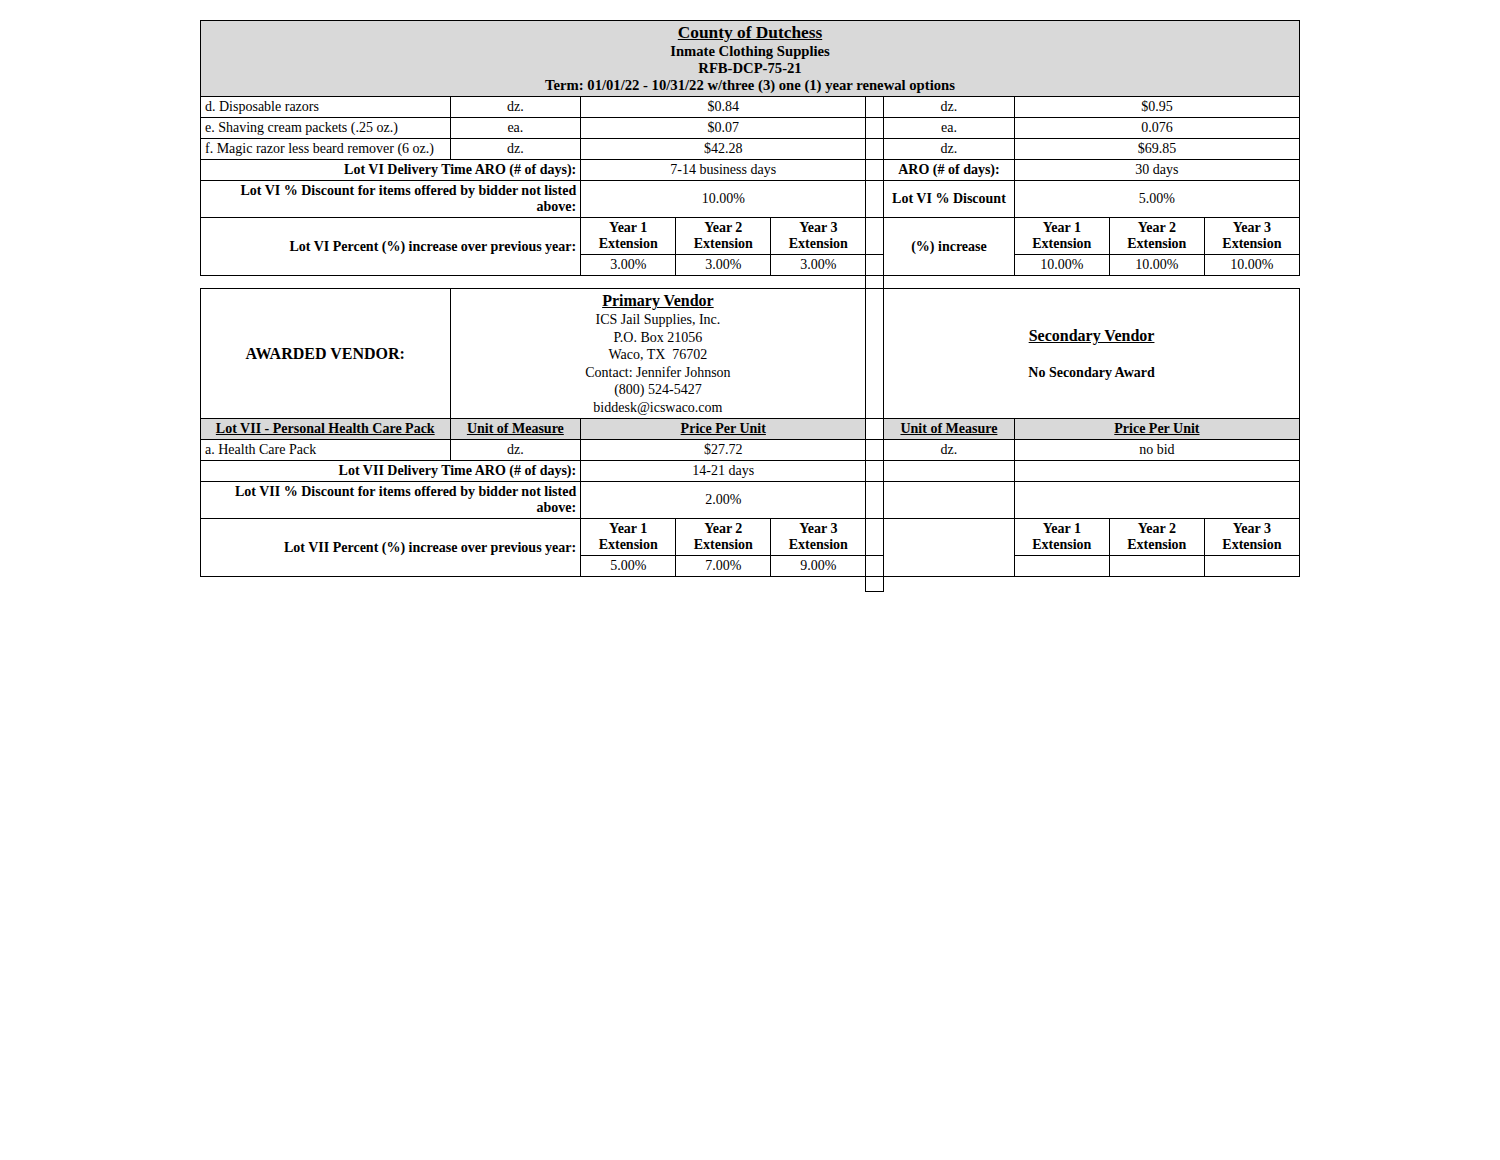| County of Dutchess Inmate Clothing Supplies RFB-DCP-75-21 Term: 01/01/22 - 10/31/22 w/three (3) one (1) year renewal options |
| d. Disposable razors | dz. | $0.84 | | dz. | $0.95 |
| e. Shaving cream packets (.25 oz.) | ea. | $0.07 | | ea. | 0.076 |
| f. Magic razor less beard remover (6 oz.) | dz. | $42.28 | | dz. | $69.85 |
| Lot VI Delivery Time ARO (# of days): | 7-14 business days | | ARO (# of days): | 30 days |
| Lot VI % Discount for items offered by bidder not listed above: | 10.00% | | Lot VI % Discount | 5.00% |
| Lot VI Percent (%) increase over previous year: | Year 1 Extension | Year 2 Extension | Year 3 Extension | | (%) increase | Year 1 Extension | Year 2 Extension | Year 3 Extension |
| 3.00% | 3.00% | 3.00% | | 10.00% | 10.00% | 10.00% |
| AWARDED VENDOR: | Primary Vendor ICS Jail Supplies, Inc. P.O. Box 21056 Waco, TX 76702 Contact: Jennifer Johnson (800) 524-5427 biddesk@icswaco.com | | Secondary Vendor No Secondary Award |
| Lot VII - Personal Health Care Pack | Unit of Measure | Price Per Unit | | Unit of Measure | Price Per Unit |
| a. Health Care Pack | dz. | $27.72 | | dz. | no bid |
| Lot VII Delivery Time ARO (# of days): | 14-21 days | | | |
| Lot VII % Discount for items offered by bidder not listed above: | 2.00% | | | |
| Lot VII Percent (%) increase over previous year: | Year 1 Extension | Year 2 Extension | Year 3 Extension | | | Year 1 Extension | Year 2 Extension | Year 3 Extension |
| 5.00% | 7.00% | 9.00% | | | | |